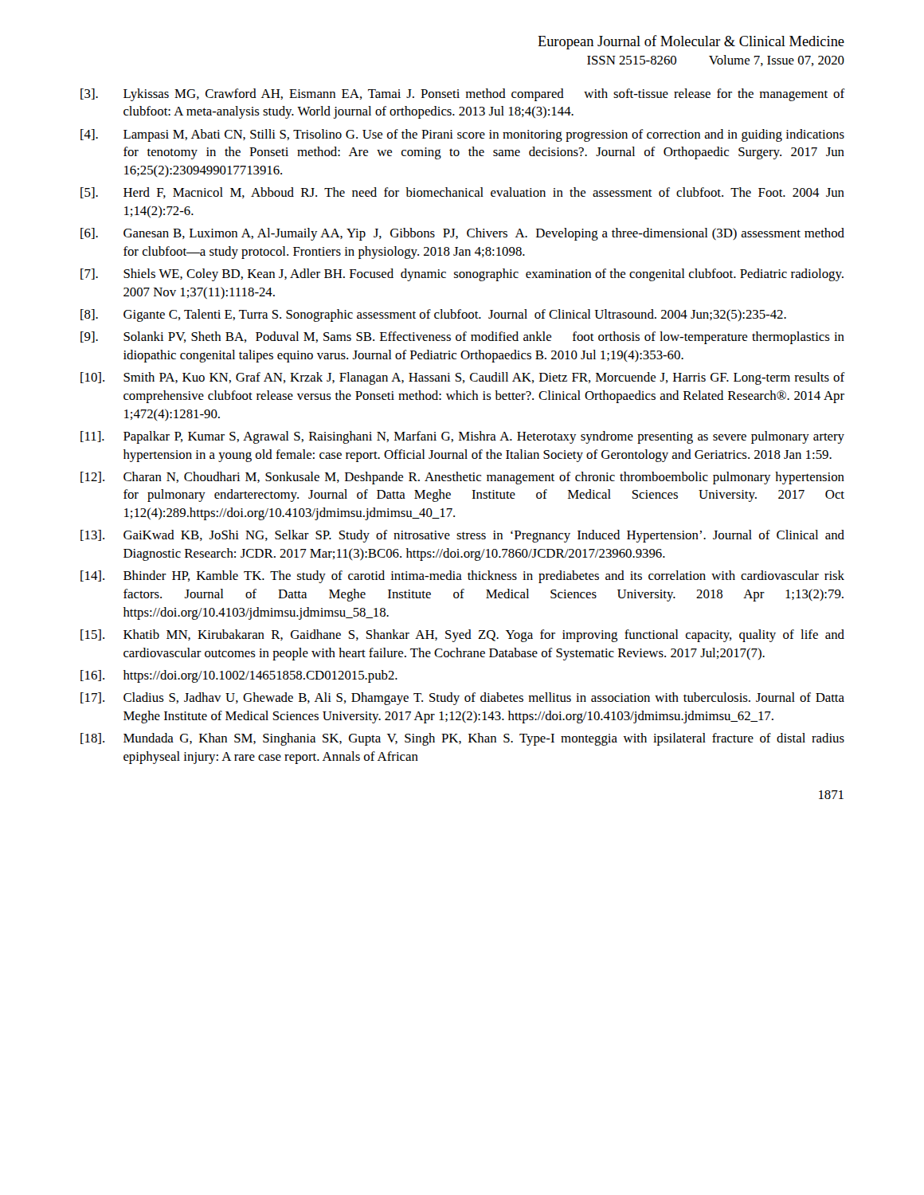European Journal of Molecular & Clinical Medicine ISSN 2515-8260 Volume 7, Issue 07, 2020
[3]. Lykissas MG, Crawford AH, Eismann EA, Tamai J. Ponseti method compared with soft-tissue release for the management of clubfoot: A meta-analysis study. World journal of orthopedics. 2013 Jul 18;4(3):144.
[4]. Lampasi M, Abati CN, Stilli S, Trisolino G. Use of the Pirani score in monitoring progression of correction and in guiding indications for tenotomy in the Ponseti method: Are we coming to the same decisions?. Journal of Orthopaedic Surgery. 2017 Jun 16;25(2):2309499017713916.
[5]. Herd F, Macnicol M, Abboud RJ. The need for biomechanical evaluation in the assessment of clubfoot. The Foot. 2004 Jun 1;14(2):72-6.
[6]. Ganesan B, Luximon A, Al-Jumaily AA, Yip J, Gibbons PJ, Chivers A. Developing a three-dimensional (3D) assessment method for clubfoot—a study protocol. Frontiers in physiology. 2018 Jan 4;8:1098.
[7]. Shiels WE, Coley BD, Kean J, Adler BH. Focused dynamic sonographic examination of the congenital clubfoot. Pediatric radiology. 2007 Nov 1;37(11):1118-24.
[8]. Gigante C, Talenti E, Turra S. Sonographic assessment of clubfoot. Journal of Clinical Ultrasound. 2004 Jun;32(5):235-42.
[9]. Solanki PV, Sheth BA, Poduval M, Sams SB. Effectiveness of modified ankle foot orthosis of low-temperature thermoplastics in idiopathic congenital talipes equino varus. Journal of Pediatric Orthopaedics B. 2010 Jul 1;19(4):353-60.
[10]. Smith PA, Kuo KN, Graf AN, Krzak J, Flanagan A, Hassani S, Caudill AK, Dietz FR, Morcuende J, Harris GF. Long-term results of comprehensive clubfoot release versus the Ponseti method: which is better?. Clinical Orthopaedics and Related Research®. 2014 Apr 1;472(4):1281-90.
[11]. Papalkar P, Kumar S, Agrawal S, Raisinghani N, Marfani G, Mishra A. Heterotaxy syndrome presenting as severe pulmonary artery hypertension in a young old female: case report. Official Journal of the Italian Society of Gerontology and Geriatrics. 2018 Jan 1:59.
[12]. Charan N, Choudhari M, Sonkusale M, Deshpande R. Anesthetic management of chronic thromboembolic pulmonary hypertension for pulmonary endarterectomy. Journal of Datta Meghe Institute of Medical Sciences University. 2017 Oct 1;12(4):289.https://doi.org/10.4103/jdmimsu.jdmimsu_40_17.
[13]. GaiKwad KB, JoShi NG, Selkar SP. Study of nitrosative stress in ‘Pregnancy Induced Hypertension’. Journal of Clinical and Diagnostic Research: JCDR. 2017 Mar;11(3):BC06. https://doi.org/10.7860/JCDR/2017/23960.9396.
[14]. Bhinder HP, Kamble TK. The study of carotid intima-media thickness in prediabetes and its correlation with cardiovascular risk factors. Journal of Datta Meghe Institute of Medical Sciences University. 2018 Apr 1;13(2):79. https://doi.org/10.4103/jdmimsu.jdmimsu_58_18.
[15]. Khatib MN, Kirubakaran R, Gaidhane S, Shankar AH, Syed ZQ. Yoga for improving functional capacity, quality of life and cardiovascular outcomes in people with heart failure. The Cochrane Database of Systematic Reviews. 2017 Jul;2017(7).
[16]. https://doi.org/10.1002/14651858.CD012015.pub2.
[17]. Cladius S, Jadhav U, Ghewade B, Ali S, Dhamgaye T. Study of diabetes mellitus in association with tuberculosis. Journal of Datta Meghe Institute of Medical Sciences University. 2017 Apr 1;12(2):143. https://doi.org/10.4103/jdmimsu.jdmimsu_62_17.
[18]. Mundada G, Khan SM, Singhania SK, Gupta V, Singh PK, Khan S. Type-I monteggia with ipsilateral fracture of distal radius epiphyseal injury: A rare case report. Annals of African
1871